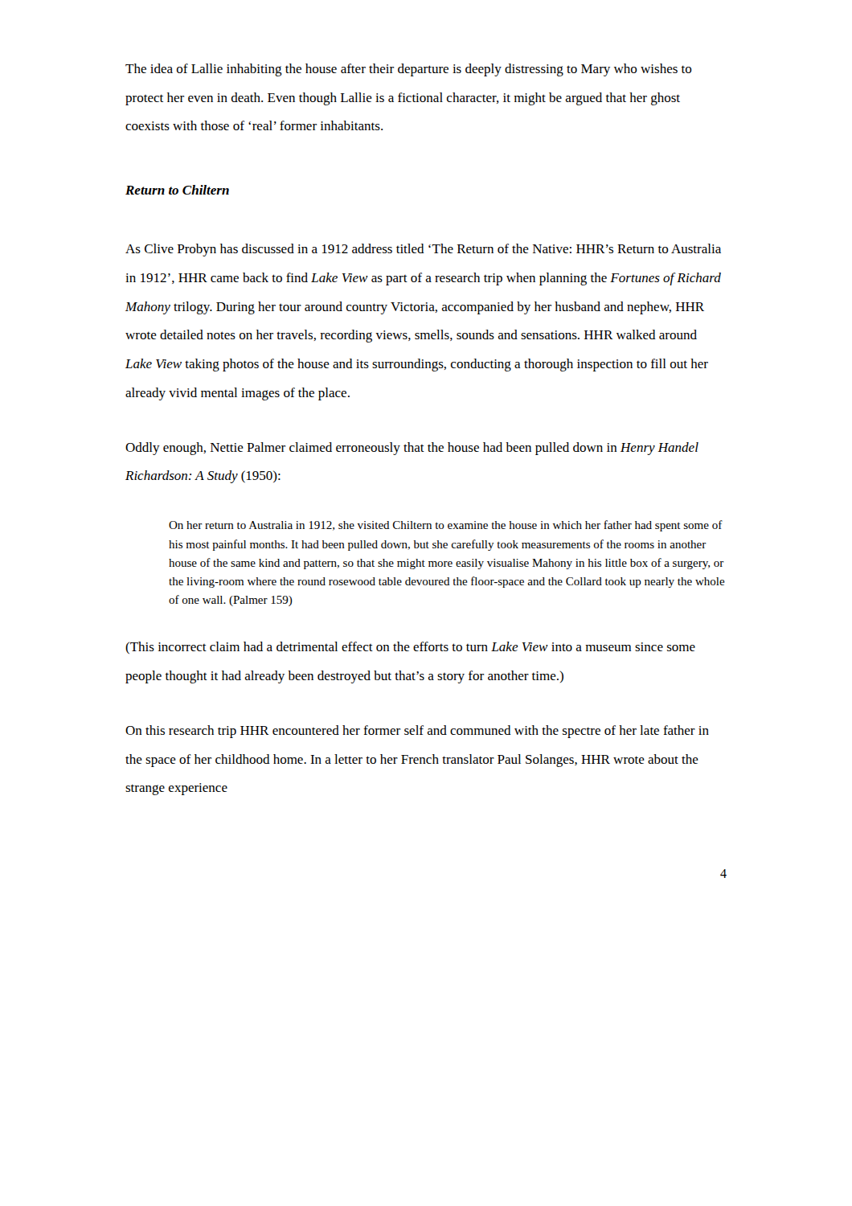The idea of Lallie inhabiting the house after their departure is deeply distressing to Mary who wishes to protect her even in death. Even though Lallie is a fictional character, it might be argued that her ghost coexists with those of ‘real’ former inhabitants.
Return to Chiltern
As Clive Probyn has discussed in a 1912 address titled ‘The Return of the Native: HHR’s Return to Australia in 1912’, HHR came back to find Lake View as part of a research trip when planning the Fortunes of Richard Mahony trilogy. During her tour around country Victoria, accompanied by her husband and nephew, HHR wrote detailed notes on her travels, recording views, smells, sounds and sensations. HHR walked around Lake View taking photos of the house and its surroundings, conducting a thorough inspection to fill out her already vivid mental images of the place.
Oddly enough, Nettie Palmer claimed erroneously that the house had been pulled down in Henry Handel Richardson: A Study (1950):
On her return to Australia in 1912, she visited Chiltern to examine the house in which her father had spent some of his most painful months. It had been pulled down, but she carefully took measurements of the rooms in another house of the same kind and pattern, so that she might more easily visualise Mahony in his little box of a surgery, or the living-room where the round rosewood table devoured the floor-space and the Collard took up nearly the whole of one wall. (Palmer 159)
(This incorrect claim had a detrimental effect on the efforts to turn Lake View into a museum since some people thought it had already been destroyed but that’s a story for another time.)
On this research trip HHR encountered her former self and communed with the spectre of her late father in the space of her childhood home. In a letter to her French translator Paul Solanges, HHR wrote about the strange experience
4